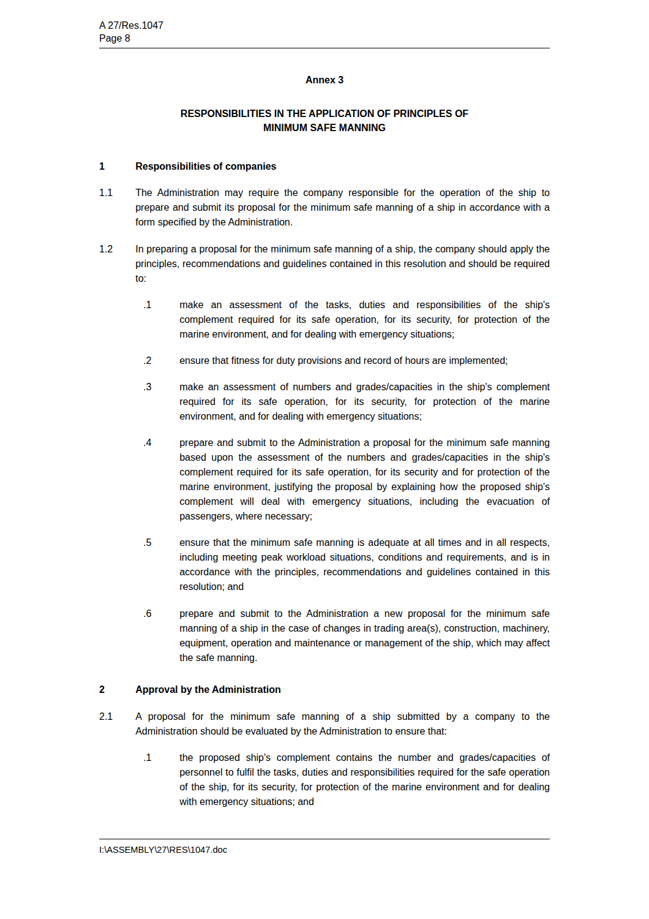A 27/Res.1047
Page 8
Annex 3
RESPONSIBILITIES IN THE APPLICATION OF PRINCIPLES OF
MINIMUM SAFE MANNING
1 Responsibilities of companies
1.1 The Administration may require the company responsible for the operation of the ship to prepare and submit its proposal for the minimum safe manning of a ship in accordance with a form specified by the Administration.
1.2 In preparing a proposal for the minimum safe manning of a ship, the company should apply the principles, recommendations and guidelines contained in this resolution and should be required to:
.1 make an assessment of the tasks, duties and responsibilities of the ship's complement required for its safe operation, for its security, for protection of the marine environment, and for dealing with emergency situations;
.2 ensure that fitness for duty provisions and record of hours are implemented;
.3 make an assessment of numbers and grades/capacities in the ship's complement required for its safe operation, for its security, for protection of the marine environment, and for dealing with emergency situations;
.4 prepare and submit to the Administration a proposal for the minimum safe manning based upon the assessment of the numbers and grades/capacities in the ship's complement required for its safe operation, for its security and for protection of the marine environment, justifying the proposal by explaining how the proposed ship's complement will deal with emergency situations, including the evacuation of passengers, where necessary;
.5 ensure that the minimum safe manning is adequate at all times and in all respects, including meeting peak workload situations, conditions and requirements, and is in accordance with the principles, recommendations and guidelines contained in this resolution; and
.6 prepare and submit to the Administration a new proposal for the minimum safe manning of a ship in the case of changes in trading area(s), construction, machinery, equipment, operation and maintenance or management of the ship, which may affect the safe manning.
2 Approval by the Administration
2.1 A proposal for the minimum safe manning of a ship submitted by a company to the Administration should be evaluated by the Administration to ensure that:
.1 the proposed ship's complement contains the number and grades/capacities of personnel to fulfil the tasks, duties and responsibilities required for the safe operation of the ship, for its security, for protection of the marine environment and for dealing with emergency situations; and
I:\ASSEMBLY\27\RES\1047.doc